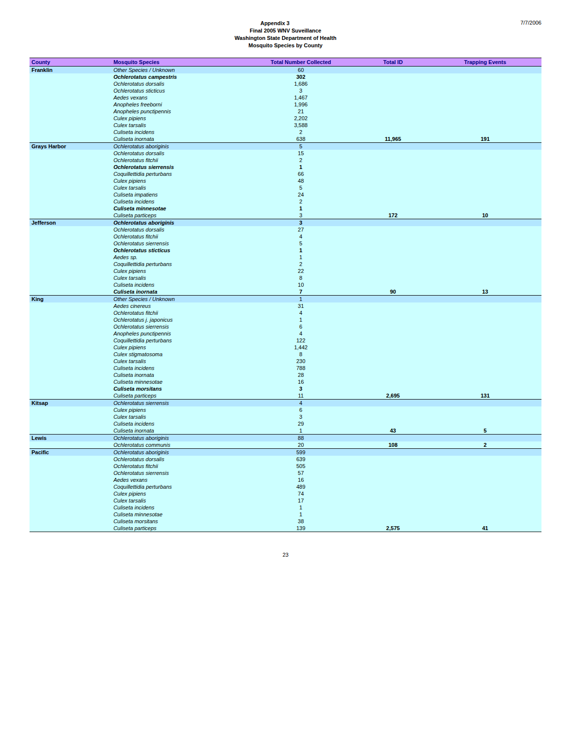7/7/2006
Appendix 3
Final 2005 WNV Suveillance
Washington State Department of Health
Mosquito Species by County
| County | Mosquito Species | Total Number Collected | Total ID | Trapping Events |
| --- | --- | --- | --- | --- |
| Franklin | Other Species / Unknown | 60 | | |
| | Ochlerotatus campestris | 302 | | |
| | Ochlerotatus dorsalis | 1,686 | | |
| | Ochlerotatus sticticus | 3 | | |
| | Aedes vexans | 1,467 | | |
| | Anopheles freeborni | 1,996 | | |
| | Anopheles punctipennis | 21 | | |
| | Culex pipiens | 2,202 | | |
| | Culex tarsalis | 3,588 | | |
| | Culiseta incidens | 2 | | |
| | Culiseta inornata | 638 | 11,965 | 191 |
| Grays Harbor | Ochlerotatus aboriginis | 5 | | |
| | Ochlerotatus dorsalis | 15 | | |
| | Ochlerotatus fitchii | 2 | | |
| | Ochlerotatus sierrensis | 1 | | |
| | Coquillettidia perturbans | 66 | | |
| | Culex pipiens | 48 | | |
| | Culex tarsalis | 5 | | |
| | Culiseta impatiens | 24 | | |
| | Culiseta incidens | 2 | | |
| | Culiseta minnesotae | 1 | | |
| | Culiseta particeps | 3 | 172 | 10 |
| Jefferson | Ochlerotatus aboriginis | 3 | | |
| | Ochlerotatus dorsalis | 27 | | |
| | Ochlerotatus fitchii | 4 | | |
| | Ochlerotatus sierrensis | 5 | | |
| | Ochlerotatus sticticus | 1 | | |
| | Aedes sp. | 1 | | |
| | Coquillettidia perturbans | 2 | | |
| | Culex pipiens | 22 | | |
| | Culex tarsalis | 8 | | |
| | Culiseta incidens | 10 | | |
| | Culiseta inornata | 7 | 90 | 13 |
| King | Other Species / Unknown | 1 | | |
| | Aedes cinereus | 31 | | |
| | Ochlerotatus fitchii | 4 | | |
| | Ochlerotatus j. japonicus | 1 | | |
| | Ochlerotatus sierrensis | 6 | | |
| | Anopheles punctipennis | 4 | | |
| | Coquillettidia perturbans | 122 | | |
| | Culex pipiens | 1,442 | | |
| | Culex stigmatosoma | 8 | | |
| | Culex tarsalis | 230 | | |
| | Culiseta incidens | 788 | | |
| | Culiseta inornata | 28 | | |
| | Culiseta minnesotae | 16 | | |
| | Culiseta morsitans | 3 | | |
| | Culiseta particeps | 11 | 2,695 | 131 |
| Kitsap | Ochlerotatus sierrensis | 4 | | |
| | Culex pipiens | 6 | | |
| | Culex tarsalis | 3 | | |
| | Culiseta incidens | 29 | | |
| | Culiseta inornata | 1 | 43 | 5 |
| Lewis | Ochlerotatus aboriginis | 88 | | |
| | Ochlerotatus communis | 20 | 108 | 2 |
| Pacific | Ochlerotatus aboriginis | 599 | | |
| | Ochlerotatus dorsalis | 639 | | |
| | Ochlerotatus fitchii | 505 | | |
| | Ochlerotatus sierrensis | 57 | | |
| | Aedes vexans | 16 | | |
| | Coquillettidia perturbans | 489 | | |
| | Culex pipiens | 74 | | |
| | Culex tarsalis | 17 | | |
| | Culiseta incidens | 1 | | |
| | Culiseta minnesotae | 1 | | |
| | Culiseta morsitans | 38 | | |
| | Culiseta particeps | 139 | 2,575 | 41 |
23